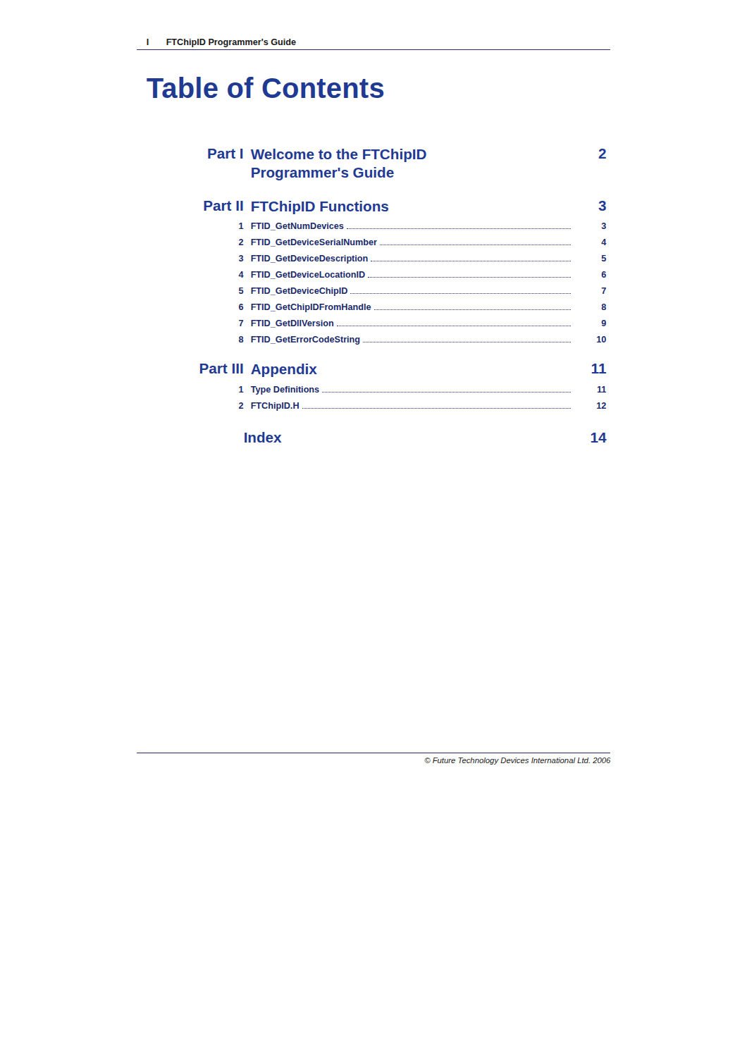IFTChipID Programmer's Guide
Table of Contents
Part I
Welcome to the FTChipID
Programmer's Guide
2
Part II
FTChipID Functions
3
1
FTID_GetNumDevices
3
2
FTID_GetDeviceSerialNumber
4
3
FTID_GetDeviceDescription
5
4
FTID_GetDeviceLocationID
6
5
FTID_GetDeviceChipID
7
6
FTID_GetChipIDFromHandle
8
7
FTID_GetDllVersion
9
8
FTID_GetErrorCodeString
10
Part III
Appendix
11
1
Type Definitions
11
2
FTChipID.H
12
Index
14
© Future Technology Devices International Ltd. 2006